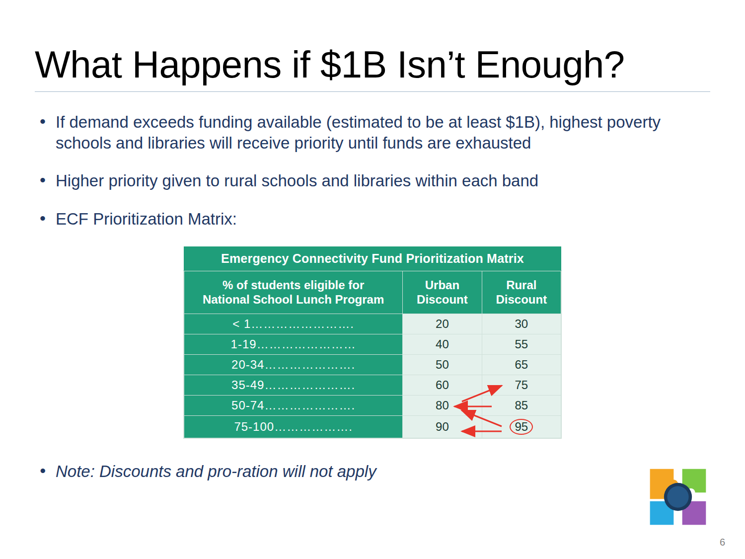What Happens if $1B Isn’t Enough?
If demand exceeds funding available (estimated to be at least $1B), highest poverty schools and libraries will receive priority until funds are exhausted
Higher priority given to rural schools and libraries within each band
ECF Prioritization Matrix:
Emergency Connectivity Fund Prioritization Matrix
| % of students eligible for National School Lunch Program | Urban Discount | Rural Discount |
| --- | --- | --- |
| < 1……………………. | 20 | 30 |
| 1-19…………………… | 40 | 55 |
| 20-34…………………. | 50 | 65 |
| 35-49…………………. | 60 | 75 |
| 50-74…………………. | 80 | 85 |
| 75-100………………. | 90 | 95 |
Note: Discounts and pro-ration will not apply
6